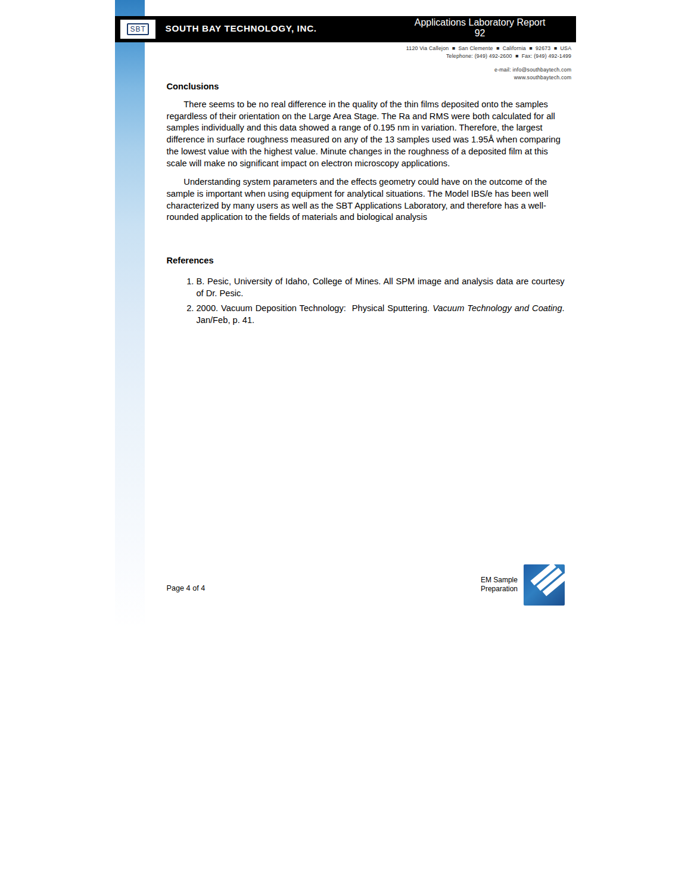SBT
SOUTH BAY TECHNOLOGY, INC.
Applications Laboratory Report
92
1120 Via Callejon ■ San Clemente ■ California ■ 92673 ■ USA
Telephone: (949) 492-2600 ■ Fax: (949) 492-1499
e-mail: info@southbaytech.com
www.southbaytech.com
Conclusions
There seems to be no real difference in the quality of the thin films deposited onto the samples regardless of their orientation on the Large Area Stage. The Ra and RMS were both calculated for all samples individually and this data showed a range of 0.195 nm in variation. Therefore, the largest difference in surface roughness measured on any of the 13 samples used was 1.95Å when comparing the lowest value with the highest value. Minute changes in the roughness of a deposited film at this scale will make no significant impact on electron microscopy applications.
Understanding system parameters and the effects geometry could have on the outcome of the sample is important when using equipment for analytical situations. The Model IBS/e has been well characterized by many users as well as the SBT Applications Laboratory, and therefore has a well-rounded application to the fields of materials and biological analysis
References
B. Pesic, University of Idaho, College of Mines. All SPM image and analysis data are courtesy of Dr. Pesic.
2000. Vacuum Deposition Technology: Physical Sputtering. Vacuum Technology and Coating. Jan/Feb, p. 41.
Page 4 of 4
EM Sample
Preparation